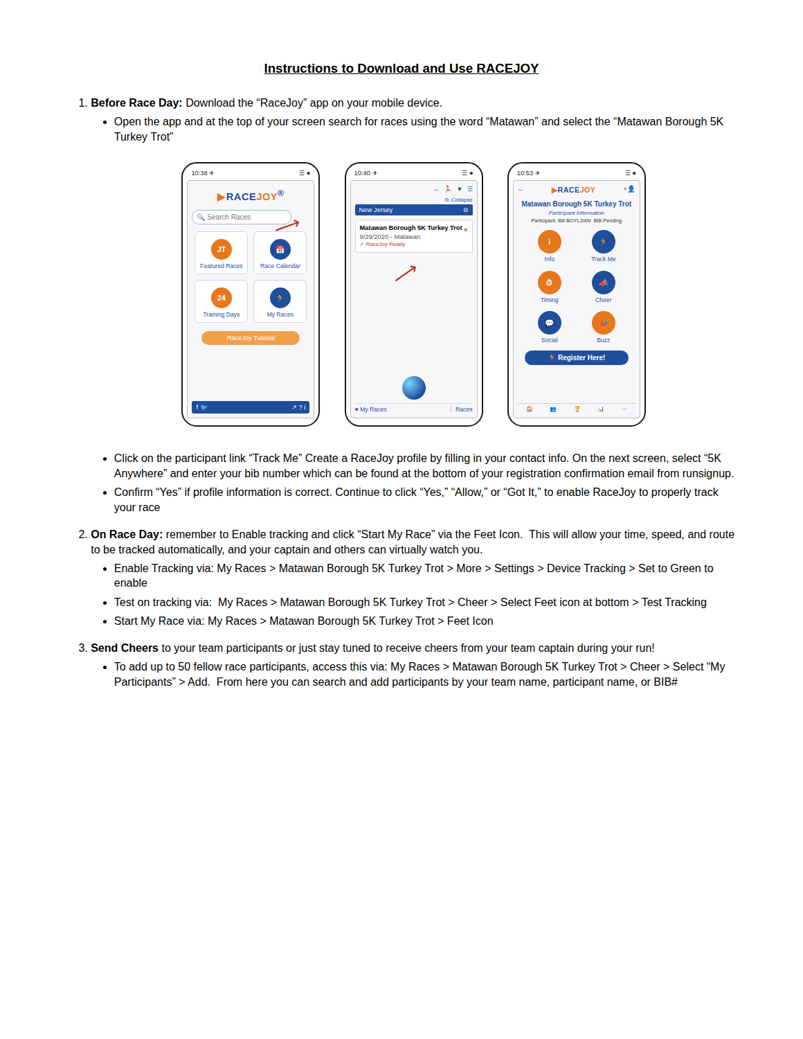Instructions to Download and Use RACEJOY
Before Race Day: Download the “RaceJoy” app on your mobile device.
Open the app and at the top of your screen search for races using the word “Matawan” and select the “Matawan Borough 5K Turkey Trot”
10:38 ✈☰ ●
▶RACEJOY®
🔍 Search Races
⟶
JTFeatured Races
📅Race Calendar
24 Training Days
🏃My Races
RaceJoy Tutorial
f 🐦↗ ? i
10:40 ✈☰ ●
←🏃▼☰
⊖ Collapse
New Jersey⊖
Matawan Borough 5K Turkey Trot
9/29/2020 - Matawan
✓ RaceJoy Ready
♥
⟶
♥ My Races⋮ Races
10:53 ✈☰ ●
←▶RACEJOY+👤
Matawan Borough 5K Turkey Trot
Participant Information
Participant: Bill BOYLJIAN BIB Pending
i
Info
🏃
Track Me
⏱
Timing
📣
Cheer
💬
Social
📣
Buzz
🏃 Register Here!
🏠👥🏆📊⋯
Click on the participant link “Track Me” Create a RaceJoy profile by filling in your contact info. On the next screen, select “5K Anywhere” and enter your bib number which can be found at the bottom of your registration confirmation email from runsignup.
Confirm “Yes” if profile information is correct. Continue to click “Yes,” “Allow,” or “Got It,” to enable RaceJoy to properly track your race
On Race Day: remember to Enable tracking and click “Start My Race” via the Feet Icon. This will allow your time, speed, and route to be tracked automatically, and your captain and others can virtually watch you.
Enable Tracking via: My Races > Matawan Borough 5K Turkey Trot > More > Settings > Device Tracking > Set to Green to enable
Test on tracking via: My Races > Matawan Borough 5K Turkey Trot > Cheer > Select Feet icon at bottom > Test Tracking
Start My Race via: My Races > Matawan Borough 5K Turkey Trot > Feet Icon
Send Cheers to your team participants or just stay tuned to receive cheers from your team captain during your run!
To add up to 50 fellow race participants, access this via: My Races > Matawan Borough 5K Turkey Trot > Cheer > Select “My Participants” > Add. From here you can search and add participants by your team name, participant name, or BIB#